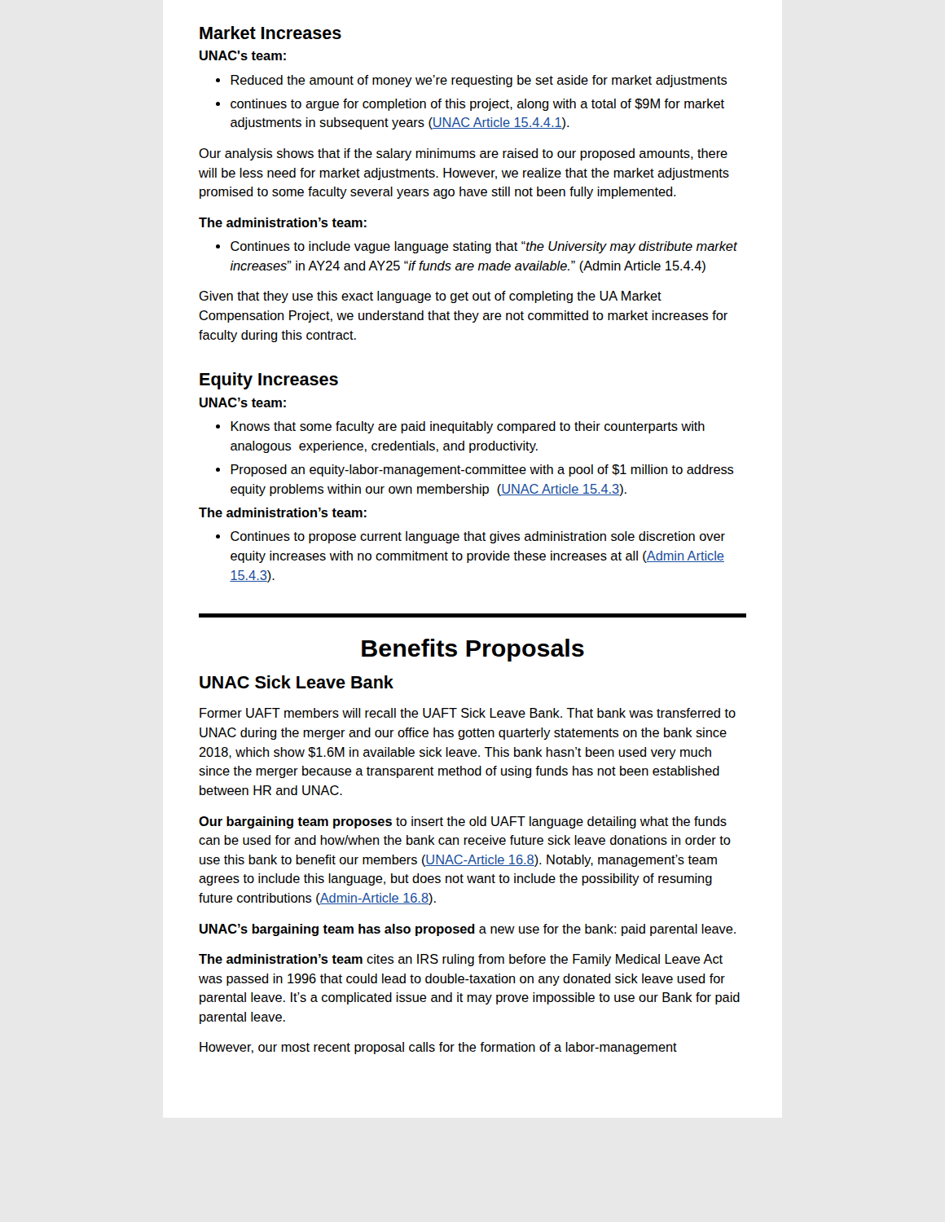Market Increases
UNAC's team:
Reduced the amount of money we’re requesting be set aside for market adjustments
continues to argue for completion of this project, along with a total of $9M for market adjustments in subsequent years (UNAC Article 15.4.4.1).
Our analysis shows that if the salary minimums are raised to our proposed amounts, there will be less need for market adjustments. However, we realize that the market adjustments promised to some faculty several years ago have still not been fully implemented.
The administration’s team:
Continues to include vague language stating that “the University may distribute market increases” in AY24 and AY25 “if funds are made available.” (Admin Article 15.4.4)
Given that they use this exact language to get out of completing the UA Market Compensation Project, we understand that they are not committed to market increases for faculty during this contract.
Equity Increases
UNAC’s team:
Knows that some faculty are paid inequitably compared to their counterparts with analogous experience, credentials, and productivity.
Proposed an equity-labor-management-committee with a pool of $1 million to address equity problems within our own membership (UNAC Article 15.4.3).
The administration’s team:
Continues to propose current language that gives administration sole discretion over equity increases with no commitment to provide these increases at all (Admin Article 15.4.3).
Benefits Proposals
UNAC Sick Leave Bank
Former UAFT members will recall the UAFT Sick Leave Bank. That bank was transferred to UNAC during the merger and our office has gotten quarterly statements on the bank since 2018, which show $1.6M in available sick leave. This bank hasn’t been used very much since the merger because a transparent method of using funds has not been established between HR and UNAC.
Our bargaining team proposes to insert the old UAFT language detailing what the funds can be used for and how/when the bank can receive future sick leave donations in order to use this bank to benefit our members (UNAC-Article 16.8). Notably, management’s team agrees to include this language, but does not want to include the possibility of resuming future contributions (Admin-Article 16.8).
UNAC’s bargaining team has also proposed a new use for the bank: paid parental leave.
The administration’s team cites an IRS ruling from before the Family Medical Leave Act was passed in 1996 that could lead to double-taxation on any donated sick leave used for parental leave. It’s a complicated issue and it may prove impossible to use our Bank for paid parental leave.
However, our most recent proposal calls for the formation of a labor-management